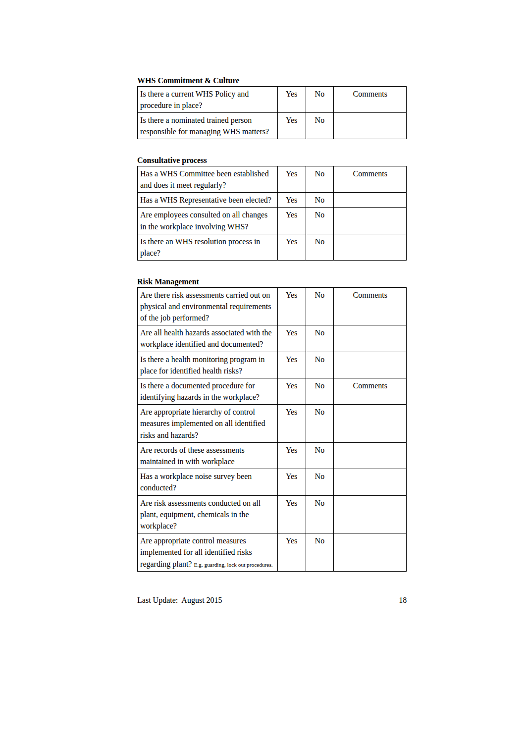WHS Commitment & Culture
| Is there a current WHS Policy and procedure in place? | Yes | No | Comments |
| Is there a nominated trained person responsible for managing WHS matters? | Yes | No | |
Consultative process
| Has a WHS Committee been established and does it meet regularly? | Yes | No | Comments |
| Has a WHS Representative been elected? | Yes | No | |
| Are employees consulted on all changes in the workplace involving WHS? | Yes | No | |
| Is there an WHS resolution process in place? | Yes | No | |
Risk Management
| Are there risk assessments carried out on physical and environmental requirements of the job performed? | Yes | No | Comments |
| Are all health hazards associated with the workplace identified and documented? | Yes | No | |
| Is there a health monitoring program in place for identified health risks? | Yes | No | |
| Is there a documented procedure for identifying hazards in the workplace? | Yes | No | Comments |
| Are appropriate hierarchy of control measures implemented on all identified risks and hazards? | Yes | No | |
| Are records of these assessments maintained in with workplace | Yes | No | |
| Has a workplace noise survey been conducted? | Yes | No | |
| Are risk assessments conducted on all plant, equipment, chemicals in the workplace? | Yes | No | |
| Are appropriate control measures implemented for all identified risks regarding plant? E.g. guarding, lock out procedures. | Yes | No | |
Last Update: August 2015 18